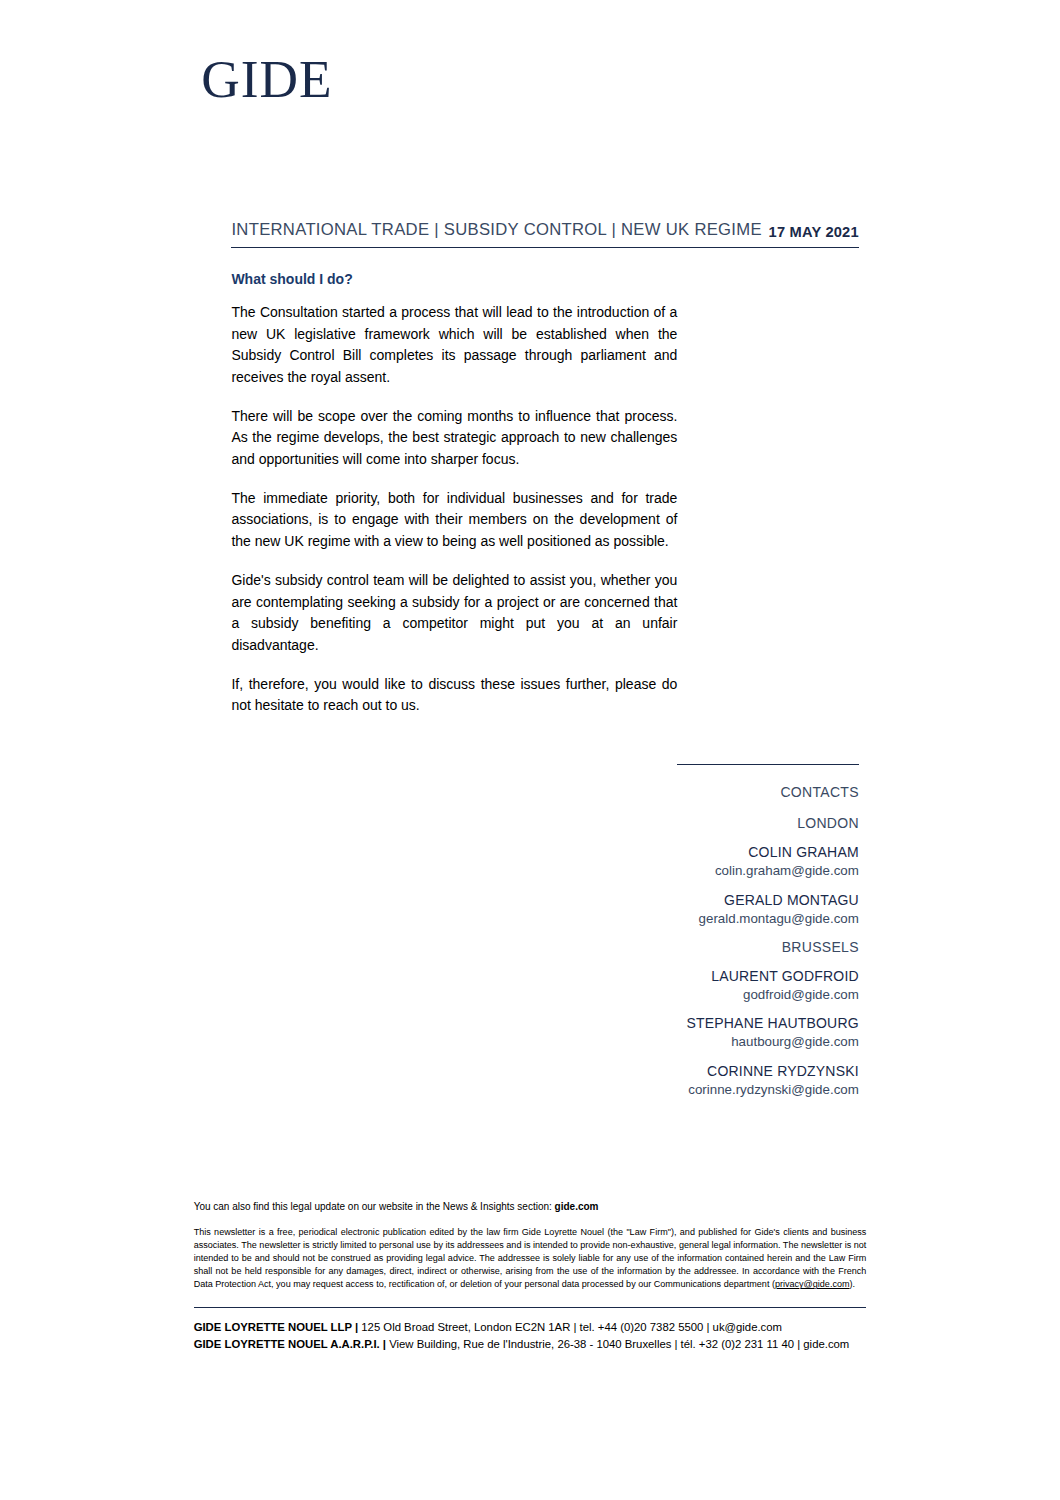GIDE
INTERNATIONAL TRADE | SUBSIDY CONTROL | NEW UK REGIME
17 MAY 2021
What should I do?
The Consultation started a process that will lead to the introduction of a new UK legislative framework which will be established when the Subsidy Control Bill completes its passage through parliament and receives the royal assent.
There will be scope over the coming months to influence that process. As the regime develops, the best strategic approach to new challenges and opportunities will come into sharper focus.
The immediate priority, both for individual businesses and for trade associations, is to engage with their members on the development of the new UK regime with a view to being as well positioned as possible.
Gide's subsidy control team will be delighted to assist you, whether you are contemplating seeking a subsidy for a project or are concerned that a subsidy benefiting a competitor might put you at an unfair disadvantage.
If, therefore, you would like to discuss these issues further, please do not hesitate to reach out to us.
CONTACTS
LONDON
COLIN GRAHAM
colin.graham@gide.com
GERALD MONTAGU
gerald.montagu@gide.com
BRUSSELS
LAURENT GODFROID
godfroid@gide.com
STEPHANE HAUTBOURG
hautbourg@gide.com
CORINNE RYDZYNSKI
corinne.rydzynski@gide.com
You can also find this legal update on our website in the News & Insights section: gide.com
This newsletter is a free, periodical electronic publication edited by the law firm Gide Loyrette Nouel (the "Law Firm"), and published for Gide's clients and business associates. The newsletter is strictly limited to personal use by its addressees and is intended to provide non-exhaustive, general legal information. The newsletter is not intended to be and should not be construed as providing legal advice. The addressee is solely liable for any use of the information contained herein and the Law Firm shall not be held responsible for any damages, direct, indirect or otherwise, arising from the use of the information by the addressee. In accordance with the French Data Protection Act, you may request access to, rectification of, or deletion of your personal data processed by our Communications department (privacy@gide.com).
GIDE LOYRETTE NOUEL LLP | 125 Old Broad Street, London EC2N 1AR | tel. +44 (0)20 7382 5500 | uk@gide.com
GIDE LOYRETTE NOUEL A.A.R.P.I. | View Building, Rue de l'Industrie, 26-38 - 1040 Bruxelles | tél. +32 (0)2 231 11 40 | gide.com